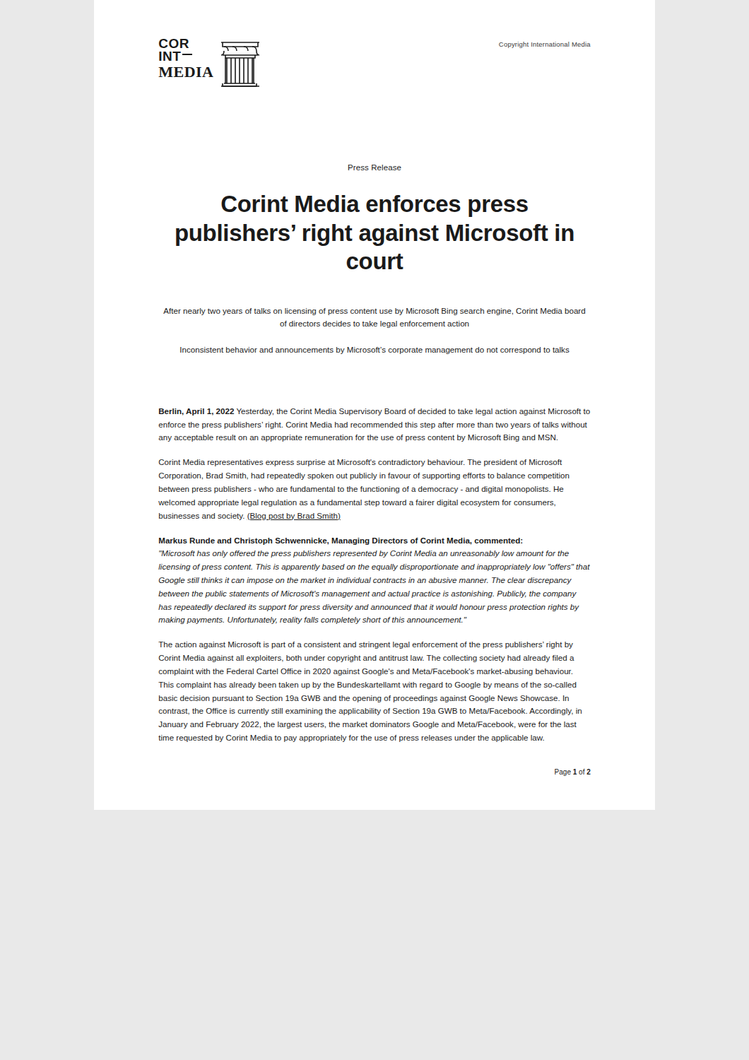Cor Int Media
Copyright International Media
Press Release
Corint Media enforces press publishers’ right against Microsoft in court
After nearly two years of talks on licensing of press content use by Microsoft Bing search engine, Corint Media board of directors decides to take legal enforcement action
Inconsistent behavior and announcements by Microsoft’s corporate management do not correspond to talks
Berlin, April 1, 2022 Yesterday, the Corint Media Supervisory Board of decided to take legal action against Microsoft to enforce the press publishers’ right. Corint Media had recommended this step after more than two years of talks without any acceptable result on an appropriate remuneration for the use of press content by Microsoft Bing and MSN.
Corint Media representatives express surprise at Microsoft's contradictory behaviour. The president of Microsoft Corporation, Brad Smith, had repeatedly spoken out publicly in favour of supporting efforts to balance competition between press publishers - who are fundamental to the functioning of a democracy - and digital monopolists. He welcomed appropriate legal regulation as a fundamental step toward a fairer digital ecosystem for consumers, businesses and society. (Blog post by Brad Smith)
Markus Runde and Christoph Schwennicke, Managing Directors of Corint Media, commented:
"Microsoft has only offered the press publishers represented by Corint Media an unreasonably low amount for the licensing of press content. This is apparently based on the equally disproportionate and inappropriately low "offers" that Google still thinks it can impose on the market in individual contracts in an abusive manner. The clear discrepancy between the public statements of Microsoft's management and actual practice is astonishing. Publicly, the company has repeatedly declared its support for press diversity and announced that it would honour press protection rights by making payments. Unfortunately, reality falls completely short of this announcement."
The action against Microsoft is part of a consistent and stringent legal enforcement of the press publishers’ right by Corint Media against all exploiters, both under copyright and antitrust law. The collecting society had already filed a complaint with the Federal Cartel Office in 2020 against Google's and Meta/Facebook's market-abusing behaviour. This complaint has already been taken up by the Bundeskartellamt with regard to Google by means of the so-called basic decision pursuant to Section 19a GWB and the opening of proceedings against Google News Showcase. In contrast, the Office is currently still examining the applicability of Section 19a GWB to Meta/Facebook. Accordingly, in January and February 2022, the largest users, the market dominators Google and Meta/Facebook, were for the last time requested by Corint Media to pay appropriately for the use of press releases under the applicable law.
Page 1 of 2